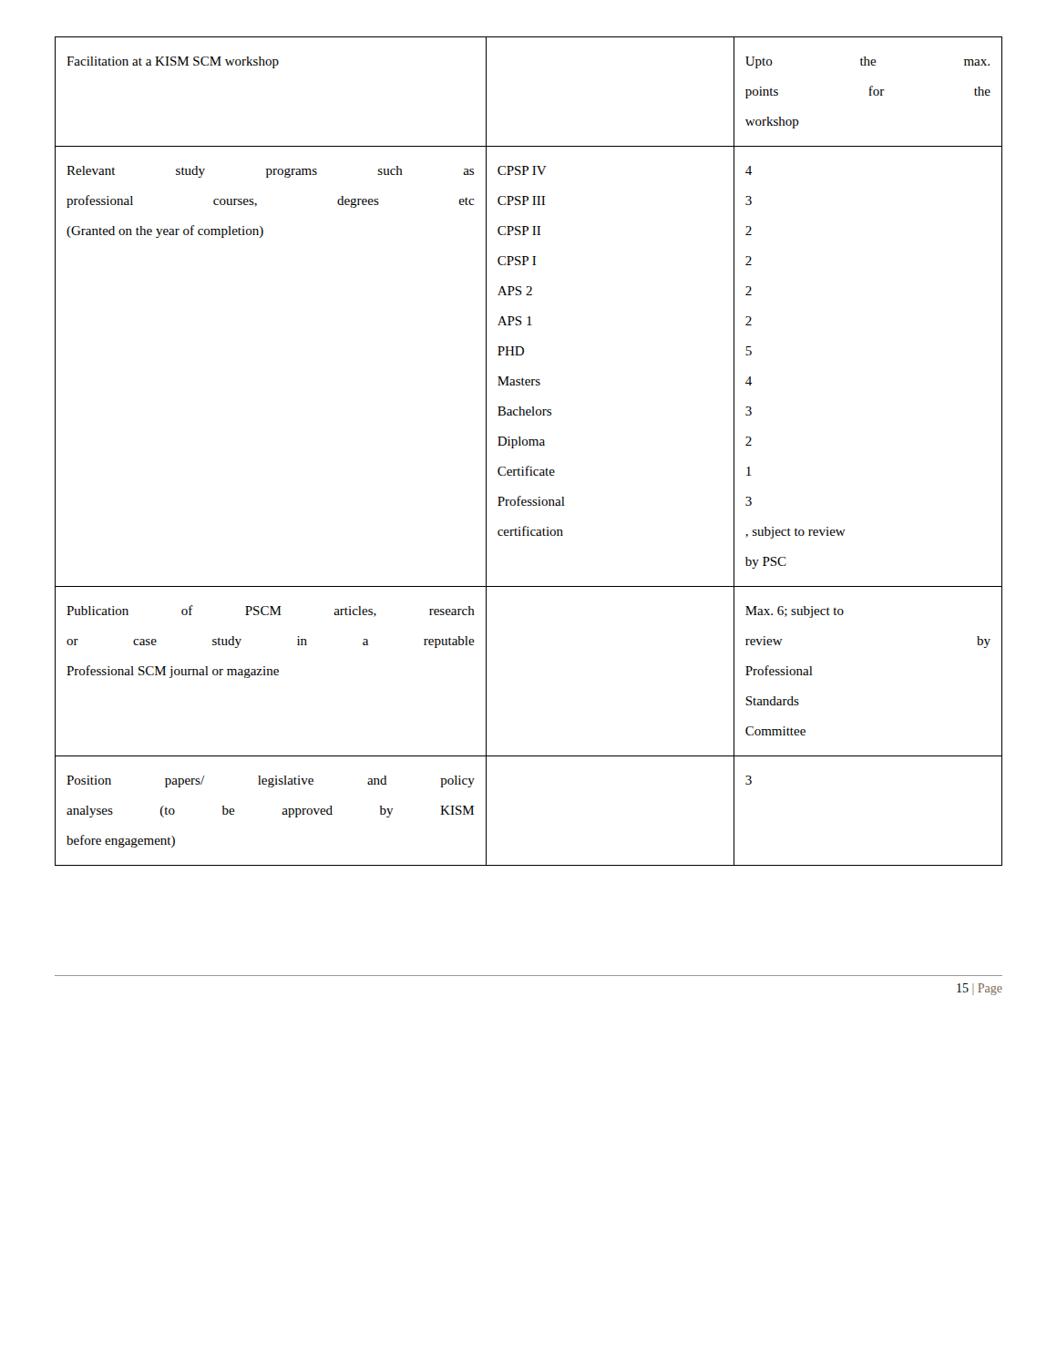| Facilitation at a KISM SCM workshop | | Upto the max. points for the workshop |
| Relevant study programs such as professional courses, degrees etc (Granted on the year of completion) | CPSP IV CPSP III CPSP II CPSP I APS 2 APS 1 PHD Masters Bachelors Diploma Certificate Professional certification | 4 3 2 2 2 2 5 4 3 2 1 3 , subject to review by PSC |
| Publication of PSCM articles, research or case study in a reputable Professional SCM journal or magazine | | Max. 6; subject to review by Professional Standards Committee |
| Position papers/ legislative and policy analyses (to be approved by KISM before engagement) | | 3 |
15 | Page